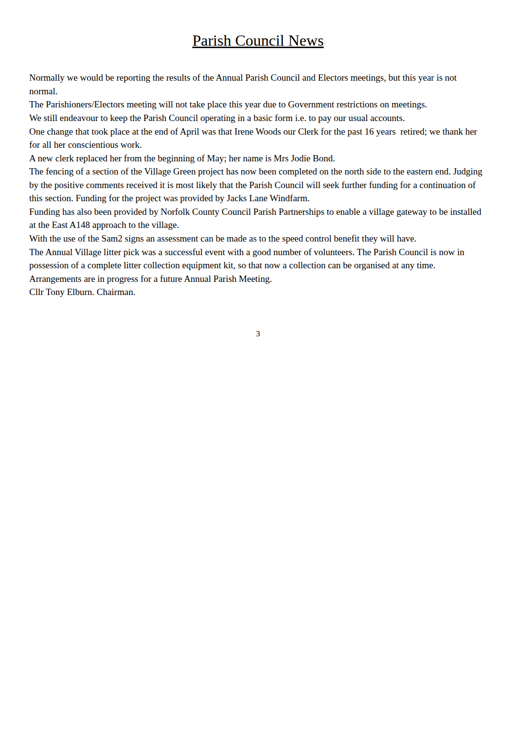Parish Council News
Normally we would be reporting the results of the Annual Parish Council and Electors meetings, but this year is not normal.
The Parishioners/Electors meeting will not take place this year due to Government restrictions on meetings.
We still endeavour to keep the Parish Council operating in a basic form i.e. to pay our usual accounts.
One change that took place at the end of April was that Irene Woods our Clerk for the past 16 years retired; we thank her for all her conscientious work.
A new clerk replaced her from the beginning of May; her name is Mrs Jodie Bond.
The fencing of a section of the Village Green project has now been completed on the north side to the eastern end. Judging by the positive comments received it is most likely that the Parish Council will seek further funding for a continuation of this section. Funding for the project was provided by Jacks Lane Windfarm.
Funding has also been provided by Norfolk County Council Parish Partnerships to enable a village gateway to be installed at the East A148 approach to the village.
With the use of the Sam2 signs an assessment can be made as to the speed control benefit they will have.
The Annual Village litter pick was a successful event with a good number of volunteers. The Parish Council is now in possession of a complete litter collection equipment kit, so that now a collection can be organised at any time.
Arrangements are in progress for a future Annual Parish Meeting.
Cllr Tony Elburn. Chairman.
3